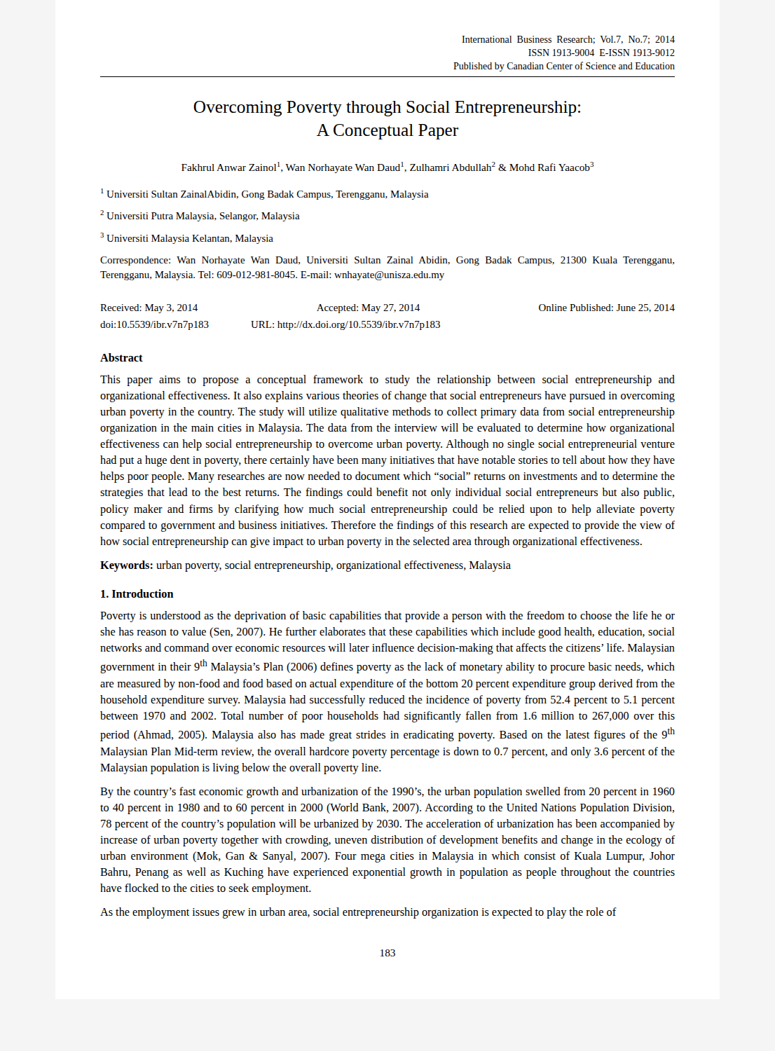International Business Research; Vol.7, No.7; 2014
ISSN 1913-9004 E-ISSN 1913-9012
Published by Canadian Center of Science and Education
Overcoming Poverty through Social Entrepreneurship:
A Conceptual Paper
Fakhrul Anwar Zainol1, Wan Norhayate Wan Daud1, Zulhamri Abdullah2 & Mohd Rafi Yaacob3
1 Universiti Sultan ZainalAbidin, Gong Badak Campus, Terengganu, Malaysia
2 Universiti Putra Malaysia, Selangor, Malaysia
3 Universiti Malaysia Kelantan, Malaysia
Correspondence: Wan Norhayate Wan Daud, Universiti Sultan Zainal Abidin, Gong Badak Campus, 21300 Kuala Terengganu, Terengganu, Malaysia. Tel: 609-012-981-8045. E-mail: wnhayate@unisza.edu.my
Received: May 3, 2014
Accepted: May 27, 2014
Online Published: June 25, 2014
doi:10.5539/ibr.v7n7p183
URL: http://dx.doi.org/10.5539/ibr.v7n7p183
Abstract
This paper aims to propose a conceptual framework to study the relationship between social entrepreneurship and organizational effectiveness. It also explains various theories of change that social entrepreneurs have pursued in overcoming urban poverty in the country. The study will utilize qualitative methods to collect primary data from social entrepreneurship organization in the main cities in Malaysia. The data from the interview will be evaluated to determine how organizational effectiveness can help social entrepreneurship to overcome urban poverty. Although no single social entrepreneurial venture had put a huge dent in poverty, there certainly have been many initiatives that have notable stories to tell about how they have helps poor people. Many researches are now needed to document which “social” returns on investments and to determine the strategies that lead to the best returns. The findings could benefit not only individual social entrepreneurs but also public, policy maker and firms by clarifying how much social entrepreneurship could be relied upon to help alleviate poverty compared to government and business initiatives. Therefore the findings of this research are expected to provide the view of how social entrepreneurship can give impact to urban poverty in the selected area through organizational effectiveness.
Keywords: urban poverty, social entrepreneurship, organizational effectiveness, Malaysia
1. Introduction
Poverty is understood as the deprivation of basic capabilities that provide a person with the freedom to choose the life he or she has reason to value (Sen, 2007). He further elaborates that these capabilities which include good health, education, social networks and command over economic resources will later influence decision-making that affects the citizens’ life. Malaysian government in their 9th Malaysia’s Plan (2006) defines poverty as the lack of monetary ability to procure basic needs, which are measured by non-food and food based on actual expenditure of the bottom 20 percent expenditure group derived from the household expenditure survey. Malaysia had successfully reduced the incidence of poverty from 52.4 percent to 5.1 percent between 1970 and 2002. Total number of poor households had significantly fallen from 1.6 million to 267,000 over this period (Ahmad, 2005). Malaysia also has made great strides in eradicating poverty. Based on the latest figures of the 9th Malaysian Plan Mid-term review, the overall hardcore poverty percentage is down to 0.7 percent, and only 3.6 percent of the Malaysian population is living below the overall poverty line.
By the country’s fast economic growth and urbanization of the 1990’s, the urban population swelled from 20 percent in 1960 to 40 percent in 1980 and to 60 percent in 2000 (World Bank, 2007). According to the United Nations Population Division, 78 percent of the country’s population will be urbanized by 2030. The acceleration of urbanization has been accompanied by increase of urban poverty together with crowding, uneven distribution of development benefits and change in the ecology of urban environment (Mok, Gan & Sanyal, 2007). Four mega cities in Malaysia in which consist of Kuala Lumpur, Johor Bahru, Penang as well as Kuching have experienced exponential growth in population as people throughout the countries have flocked to the cities to seek employment.
As the employment issues grew in urban area, social entrepreneurship organization is expected to play the role of
183